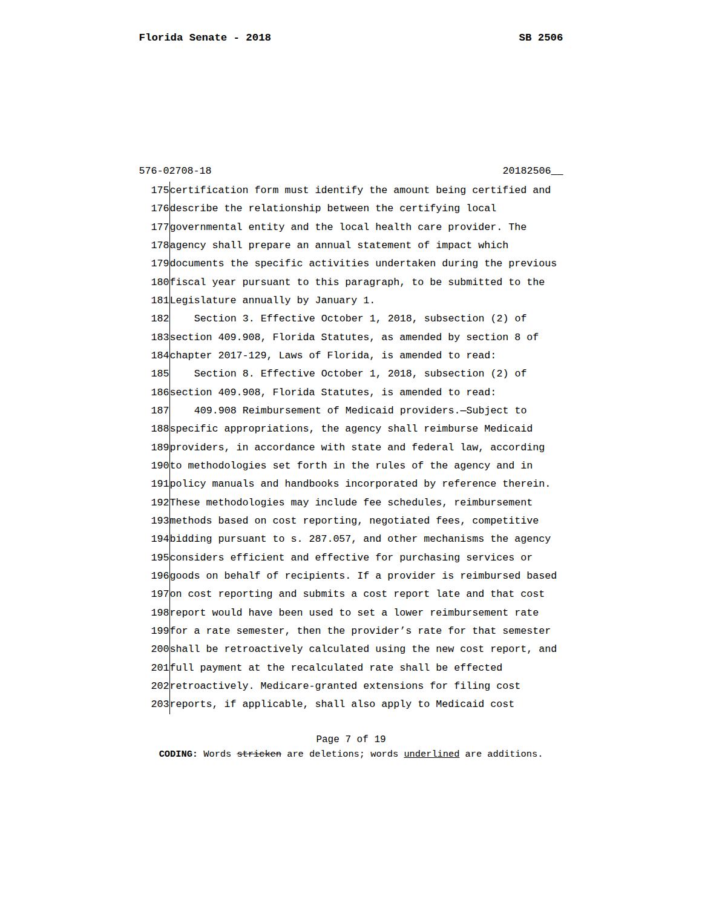Florida Senate - 2018 SB 2506
576-02708-18 20182506__
| 175 | certification form must identify the amount being certified and |
| 176 | describe the relationship between the certifying local |
| 177 | governmental entity and the local health care provider. The |
| 178 | agency shall prepare an annual statement of impact which |
| 179 | documents the specific activities undertaken during the previous |
| 180 | fiscal year pursuant to this paragraph, to be submitted to the |
| 181 | Legislature annually by January 1. |
| 182 | Section 3. Effective October 1, 2018, subsection (2) of |
| 183 | section 409.908, Florida Statutes, as amended by section 8 of |
| 184 | chapter 2017-129, Laws of Florida, is amended to read: |
| 185 | Section 8. Effective October 1, 2018, subsection (2) of |
| 186 | section 409.908, Florida Statutes, is amended to read: |
| 187 | 409.908 Reimbursement of Medicaid providers.—Subject to |
| 188 | specific appropriations, the agency shall reimburse Medicaid |
| 189 | providers, in accordance with state and federal law, according |
| 190 | to methodologies set forth in the rules of the agency and in |
| 191 | policy manuals and handbooks incorporated by reference therein. |
| 192 | These methodologies may include fee schedules, reimbursement |
| 193 | methods based on cost reporting, negotiated fees, competitive |
| 194 | bidding pursuant to s. 287.057, and other mechanisms the agency |
| 195 | considers efficient and effective for purchasing services or |
| 196 | goods on behalf of recipients. If a provider is reimbursed based |
| 197 | on cost reporting and submits a cost report late and that cost |
| 198 | report would have been used to set a lower reimbursement rate |
| 199 | for a rate semester, then the provider’s rate for that semester |
| 200 | shall be retroactively calculated using the new cost report, and |
| 201 | full payment at the recalculated rate shall be effected |
| 202 | retroactively. Medicare-granted extensions for filing cost |
| 203 | reports, if applicable, shall also apply to Medicaid cost |
Page 7 of 19
CODING: Words stricken are deletions; words underlined are additions.